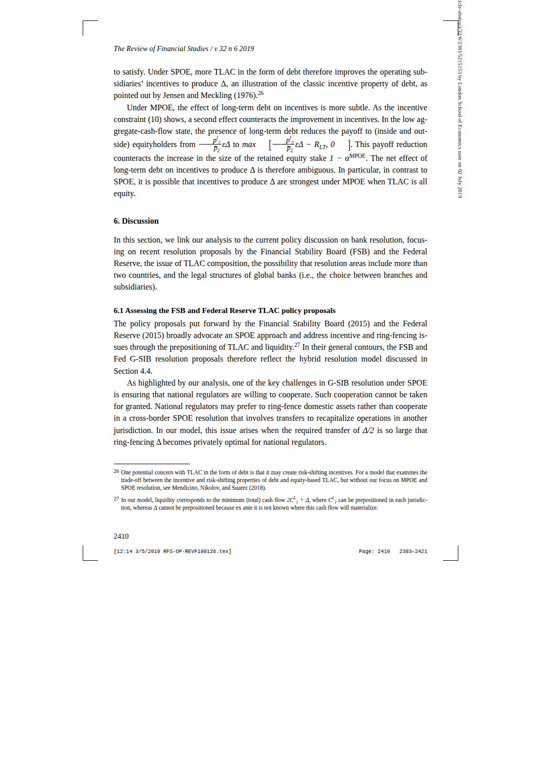Downloaded from https://academic.oup.com/rfs/article-abstract/32/6/2383/5215153 by London School of Economics user on 02 July 2019
The Review of Financial Studies / v 32 n 6 2019
to satisfy. Under SPOE, more TLAC in the form of debt therefore improves the operating subsidiaries’ incentives to produce Δ, an illustration of the classic incentive property of debt, as pointed out by Jensen and Meckling (1976).26
Under MPOE, the effect of long-term debt on incentives is more subtle. As the incentive constraint (10) shows, a second effect counteracts the improvement in incentives. In the low aggregate-cash-flow state, the presence of long-term debt reduces the payoff to (inside and outside) equityholders from pl2 p̅2εΔ to max[pl2 p̅2εΔ − RLT, 0]. This payoff reduction counteracts the increase in the size of the retained equity stake 1 − αMPOE. The net effect of long-term debt on incentives to produce Δ is therefore ambiguous. In particular, in contrast to SPOE, it is possible that incentives to produce Δ are strongest under MPOE when TLAC is all equity.
6. Discussion
In this section, we link our analysis to the current policy discussion on bank resolution, focusing on recent resolution proposals by the Financial Stability Board (FSB) and the Federal Reserve, the issue of TLAC composition, the possibility that resolution areas include more than two countries, and the legal structures of global banks (i.e., the choice between branches and subsidiaries).
6.1 Assessing the FSB and Federal Reserve TLAC policy proposals
The policy proposals put forward by the Financial Stability Board (2015) and the Federal Reserve (2015) broadly advocate an SPOE approach and address incentive and ring-fencing issues through the prepositioning of TLAC and liquidity.27 In their general contours, the FSB and Fed G-SIB resolution proposals therefore reflect the hybrid resolution model discussed in Section 4.4.
As highlighted by our analysis, one of the key challenges in G-SIB resolution under SPOE is ensuring that national regulators are willing to cooperate. Such cooperation cannot be taken for granted. National regulators may prefer to ring-fence domestic assets rather than cooperate in a cross-border SPOE resolution that involves transfers to recapitalize operations in another jurisdiction. In our model, this issue arises when the required transfer of Δ/2 is so large that ring-fencing Δ becomes privately optimal for national regulators.
26 One potential concern with TLAC in the form of debt is that it may create risk-shifting incentives. For a model that examines the trade-off between the incentive and risk-shifting properties of debt and equity-based TLAC, but without our focus on MPOE and SPOE resolution, see Mendicino, Nikolov, and Suarez (2018).
27 In our model, liquidity corresponds to the minimum (total) cash flow 2CL1 + Δ, where CL1 can be prepositioned in each jurisdiction, whereas Δ cannot be prepositioned because ex ante it is not known where this cash flow will materialize.
2410
[12:14 3/5/2019 RFS-OP-REVF180126.tex] Page: 2410 2383–2421